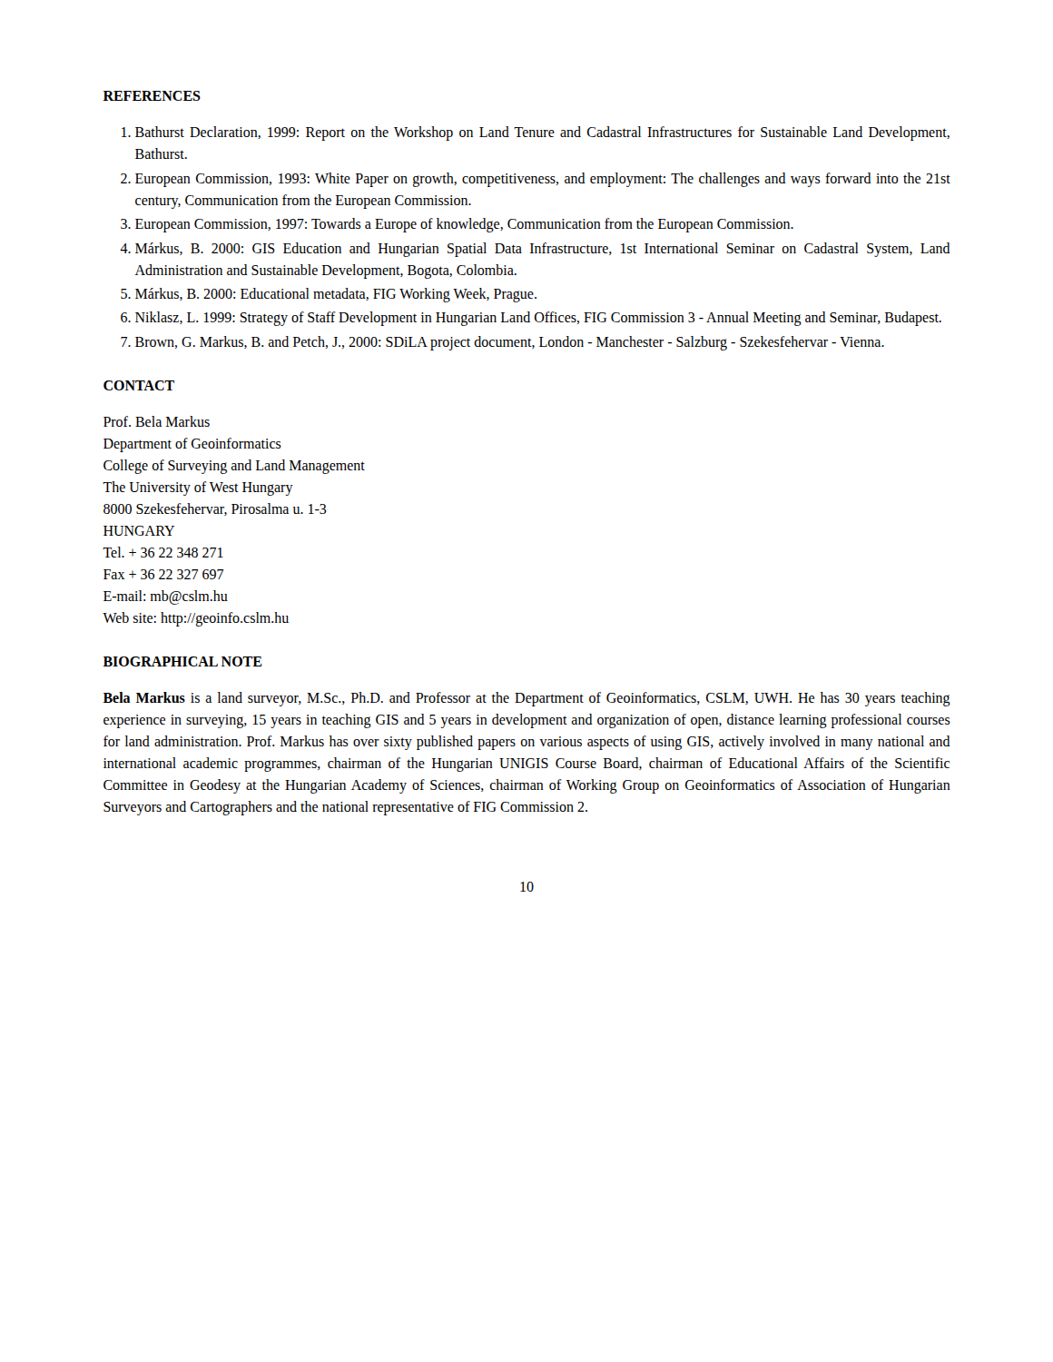REFERENCES
Bathurst Declaration, 1999: Report on the Workshop on Land Tenure and Cadastral Infrastructures for Sustainable Land Development, Bathurst.
European Commission, 1993: White Paper on growth, competitiveness, and employment: The challenges and ways forward into the 21st century, Communication from the European Commission.
European Commission, 1997: Towards a Europe of knowledge, Communication from the European Commission.
Márkus, B. 2000: GIS Education and Hungarian Spatial Data Infrastructure, 1st International Seminar on Cadastral System, Land Administration and Sustainable Development, Bogota, Colombia.
Márkus, B. 2000: Educational metadata, FIG Working Week, Prague.
Niklasz, L. 1999: Strategy of Staff Development in Hungarian Land Offices, FIG Commission 3 - Annual Meeting and Seminar, Budapest.
Brown, G. Markus, B. and Petch, J., 2000: SDiLA project document, London - Manchester - Salzburg - Szekesfehervar - Vienna.
CONTACT
Prof. Bela Markus
Department of Geoinformatics
College of Surveying and Land Management
The University of West Hungary
8000 Szekesfehervar, Pirosalma u. 1-3
HUNGARY
Tel. + 36 22 348 271
Fax + 36 22 327 697
E-mail: mb@cslm.hu
Web site: http://geoinfo.cslm.hu
BIOGRAPHICAL NOTE
Bela Markus is a land surveyor, M.Sc., Ph.D. and Professor at the Department of Geoinformatics, CSLM, UWH. He has 30 years teaching experience in surveying, 15 years in teaching GIS and 5 years in development and organization of open, distance learning professional courses for land administration. Prof. Markus has over sixty published papers on various aspects of using GIS, actively involved in many national and international academic programmes, chairman of the Hungarian UNIGIS Course Board, chairman of Educational Affairs of the Scientific Committee in Geodesy at the Hungarian Academy of Sciences, chairman of Working Group on Geoinformatics of Association of Hungarian Surveyors and Cartographers and the national representative of FIG Commission 2.
10